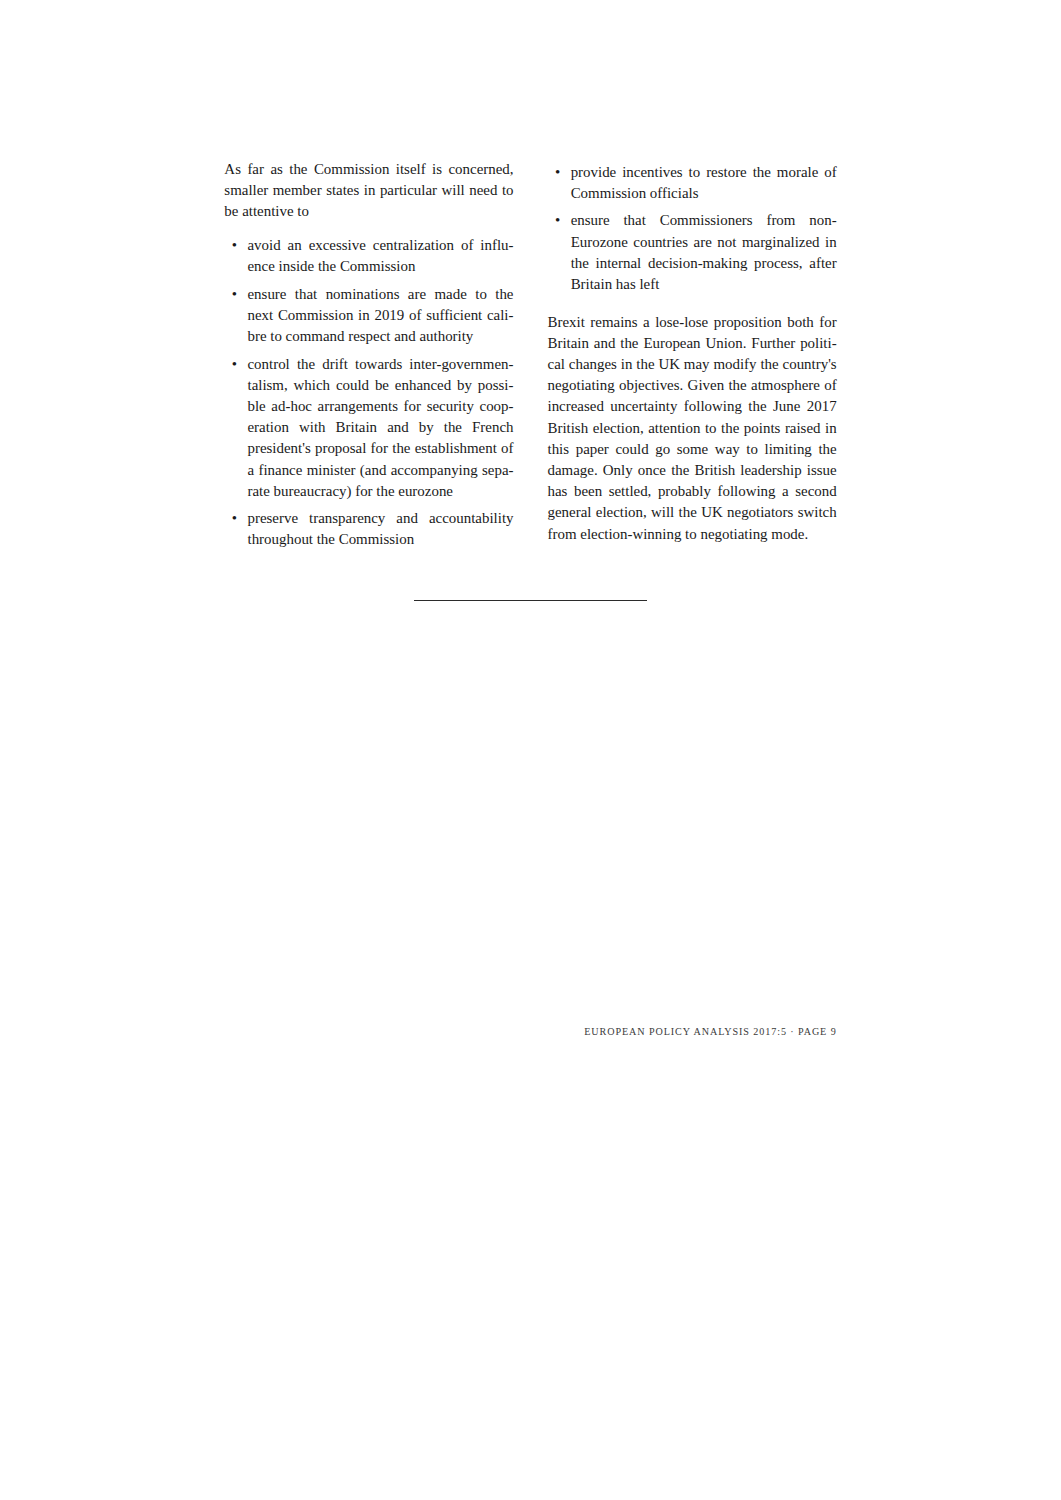As far as the Commission itself is concerned, smaller member states in particular will need to be attentive to
avoid an excessive centralization of influence inside the Commission
ensure that nominations are made to the next Commission in 2019 of sufficient calibre to command respect and authority
control the drift towards inter-governmentalism, which could be enhanced by possible ad-hoc arrangements for security cooperation with Britain and by the French president's proposal for the establishment of a finance minister (and accompanying separate bureaucracy) for the eurozone
preserve transparency and accountability throughout the Commission
provide incentives to restore the morale of Commission officials
ensure that Commissioners from non-Eurozone countries are not marginalized in the internal decision-making process, after Britain has left
Brexit remains a lose-lose proposition both for Britain and the European Union. Further political changes in the UK may modify the country's negotiating objectives. Given the atmosphere of increased uncertainty following the June 2017 British election, attention to the points raised in this paper could go some way to limiting the damage. Only once the British leadership issue has been settled, probably following a second general election, will the UK negotiators switch from election-winning to negotiating mode.
European Policy Analysis 2017:5 · Page 9